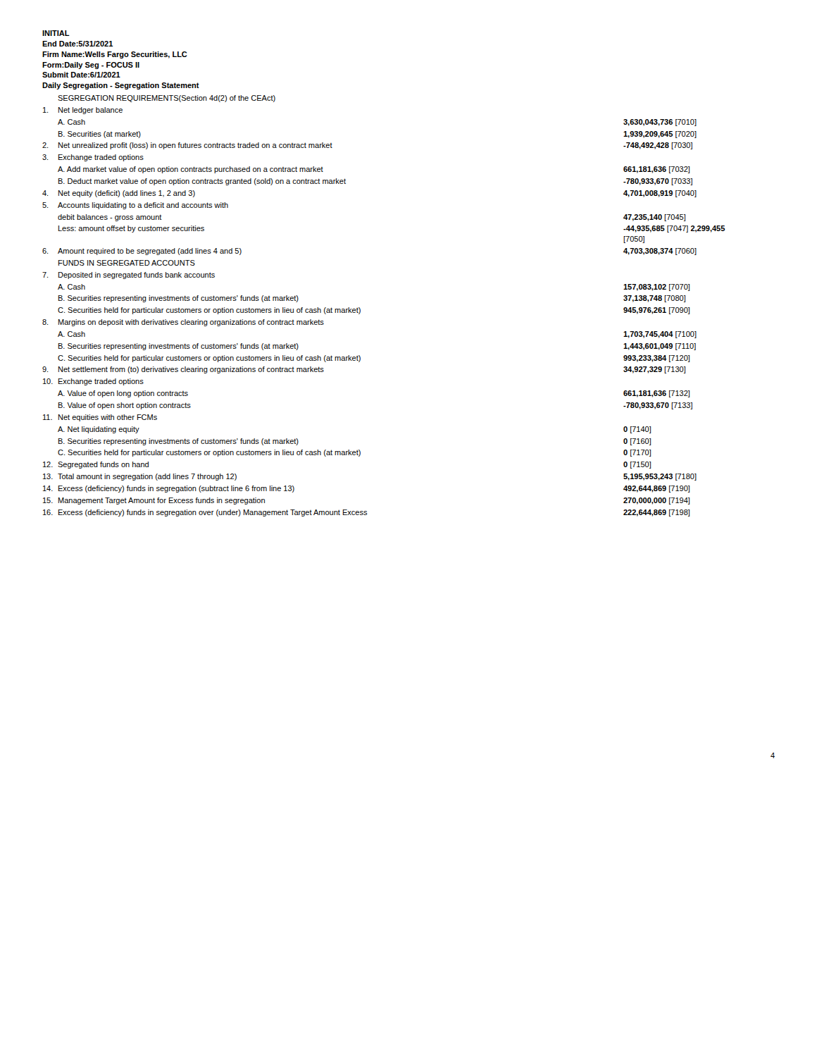INITIAL
End Date:5/31/2021
Firm Name:Wells Fargo Securities, LLC
Form:Daily Seg - FOCUS II
Submit Date:6/1/2021
Daily Segregation - Segregation Statement
| | SEGREGATION REQUIREMENTS(Section 4d(2) of the CEAct) | |
| 1. | Net ledger balance | |
| | A. Cash | 3,630,043,736 [7010] |
| | B. Securities (at market) | 1,939,209,645 [7020] |
| 2. | Net unrealized profit (loss) in open futures contracts traded on a contract market | -748,492,428 [7030] |
| 3. | Exchange traded options | |
| | A. Add market value of open option contracts purchased on a contract market | 661,181,636 [7032] |
| | B. Deduct market value of open option contracts granted (sold) on a contract market | -780,933,670 [7033] |
| 4. | Net equity (deficit) (add lines 1, 2 and 3) | 4,701,008,919 [7040] |
| 5. | Accounts liquidating to a deficit and accounts with | |
| | debit balances - gross amount | 47,235,140 [7045] |
| | Less: amount offset by customer securities | -44,935,685 [7047] 2,299,455 [7050] |
| 6. | Amount required to be segregated (add lines 4 and 5) | 4,703,308,374 [7060] |
| | FUNDS IN SEGREGATED ACCOUNTS | |
| 7. | Deposited in segregated funds bank accounts | |
| | A. Cash | 157,083,102 [7070] |
| | B. Securities representing investments of customers' funds (at market) | 37,138,748 [7080] |
| | C. Securities held for particular customers or option customers in lieu of cash (at market) | 945,976,261 [7090] |
| 8. | Margins on deposit with derivatives clearing organizations of contract markets | |
| | A. Cash | 1,703,745,404 [7100] |
| | B. Securities representing investments of customers' funds (at market) | 1,443,601,049 [7110] |
| | C. Securities held for particular customers or option customers in lieu of cash (at market) | 993,233,384 [7120] |
| 9. | Net settlement from (to) derivatives clearing organizations of contract markets | 34,927,329 [7130] |
| 10. | Exchange traded options | |
| | A. Value of open long option contracts | 661,181,636 [7132] |
| | B. Value of open short option contracts | -780,933,670 [7133] |
| 11. | Net equities with other FCMs | |
| | A. Net liquidating equity | 0 [7140] |
| | B. Securities representing investments of customers' funds (at market) | 0 [7160] |
| | C. Securities held for particular customers or option customers in lieu of cash (at market) | 0 [7170] |
| 12. | Segregated funds on hand | 0 [7150] |
| 13. | Total amount in segregation (add lines 7 through 12) | 5,195,953,243 [7180] |
| 14. | Excess (deficiency) funds in segregation (subtract line 6 from line 13) | 492,644,869 [7190] |
| 15. | Management Target Amount for Excess funds in segregation | 270,000,000 [7194] |
| 16. | Excess (deficiency) funds in segregation over (under) Management Target Amount Excess | 222,644,869 [7198] |
4